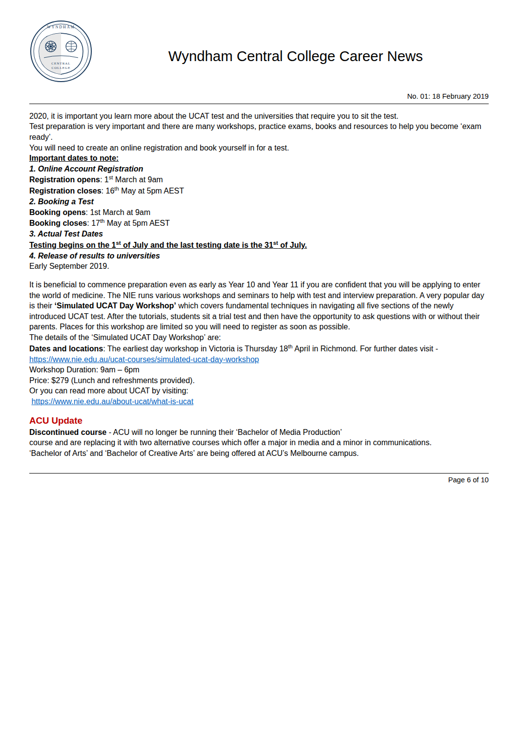CENTRAL COLLEGE WYNDHAM
Wyndham Central College Career News
No. 01: 18 February 2019
2020, it is important you learn more about the UCAT test and the universities that require you to sit the test.
Test preparation is very important and there are many workshops, practice exams, books and resources to help you become ‘exam ready’.
You will need to create an online registration and book yourself in for a test.
Important dates to note:
1. Online Account Registration
Registration opens: 1st March at 9am
Registration closes: 16th May at 5pm AEST
2. Booking a Test
Booking opens: 1st March at 9am
Booking closes: 17th May at 5pm AEST
3. Actual Test Dates
Testing begins on the 1st of July and the last testing date is the 31st of July.
4. Release of results to universities
Early September 2019.
It is beneficial to commence preparation even as early as Year 10 and Year 11 if you are confident that you will be applying to enter the world of medicine. The NIE runs various workshops and seminars to help with test and interview preparation. A very popular day is their ‘Simulated UCAT Day Workshop’ which covers fundamental techniques in navigating all five sections of the newly introduced UCAT test. After the tutorials, students sit a trial test and then have the opportunity to ask questions with or without their parents. Places for this workshop are limited so you will need to register as soon as possible.
The details of the ‘Simulated UCAT Day Workshop’ are:
Dates and locations: The earliest day workshop in Victoria is Thursday 18th April in Richmond. For further dates visit - https://www.nie.edu.au/ucat-courses/simulated-ucat-day-workshop
Workshop Duration: 9am – 6pm
Price: $279 (Lunch and refreshments provided).
Or you can read more about UCAT by visiting:
https://www.nie.edu.au/about-ucat/what-is-ucat
ACU Update
Discontinued course - ACU will no longer be running their ‘Bachelor of Media Production’
course and are replacing it with two alternative courses which offer a major in media and a minor in communications.
‘Bachelor of Arts’ and ‘Bachelor of Creative Arts’ are being offered at ACU’s Melbourne campus.
Page 6 of 10